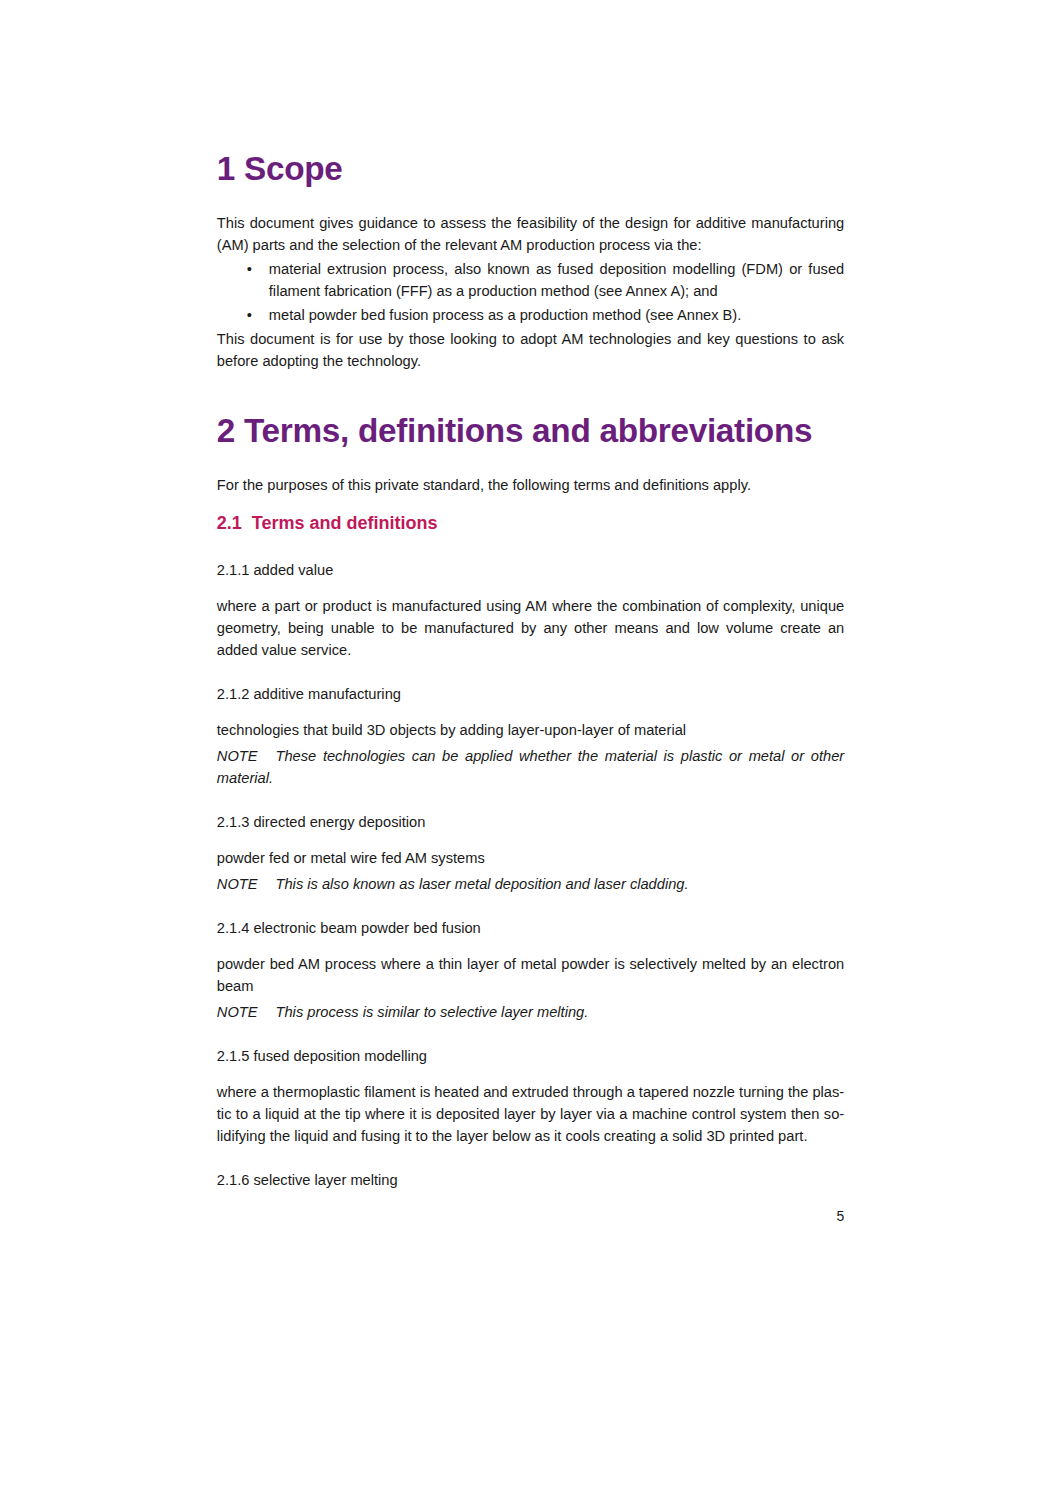1 Scope
This document gives guidance to assess the feasibility of the design for additive manufacturing (AM) parts and the selection of the relevant AM production process via the:
material extrusion process, also known as fused deposition modelling (FDM) or fused filament fabrication (FFF) as a production method (see Annex A); and
metal powder bed fusion process as a production method (see Annex B).
This document is for use by those looking to adopt AM technologies and key questions to ask before adopting the technology.
2 Terms, definitions and abbreviations
For the purposes of this private standard, the following terms and definitions apply.
2.1 Terms and definitions
2.1.1 added value
where a part or product is manufactured using AM where the combination of complexity, unique geometry, being unable to be manufactured by any other means and low volume create an added value service.
2.1.2 additive manufacturing
technologies that build 3D objects by adding layer-upon-layer of material
NOTE These technologies can be applied whether the material is plastic or metal or other material.
2.1.3 directed energy deposition
powder fed or metal wire fed AM systems
NOTE This is also known as laser metal deposition and laser cladding.
2.1.4 electronic beam powder bed fusion
powder bed AM process where a thin layer of metal powder is selectively melted by an electron beam
NOTE This process is similar to selective layer melting.
2.1.5 fused deposition modelling
where a thermoplastic filament is heated and extruded through a tapered nozzle turning the plastic to a liquid at the tip where it is deposited layer by layer via a machine control system then solidifying the liquid and fusing it to the layer below as it cools creating a solid 3D printed part.
2.1.6 selective layer melting
5